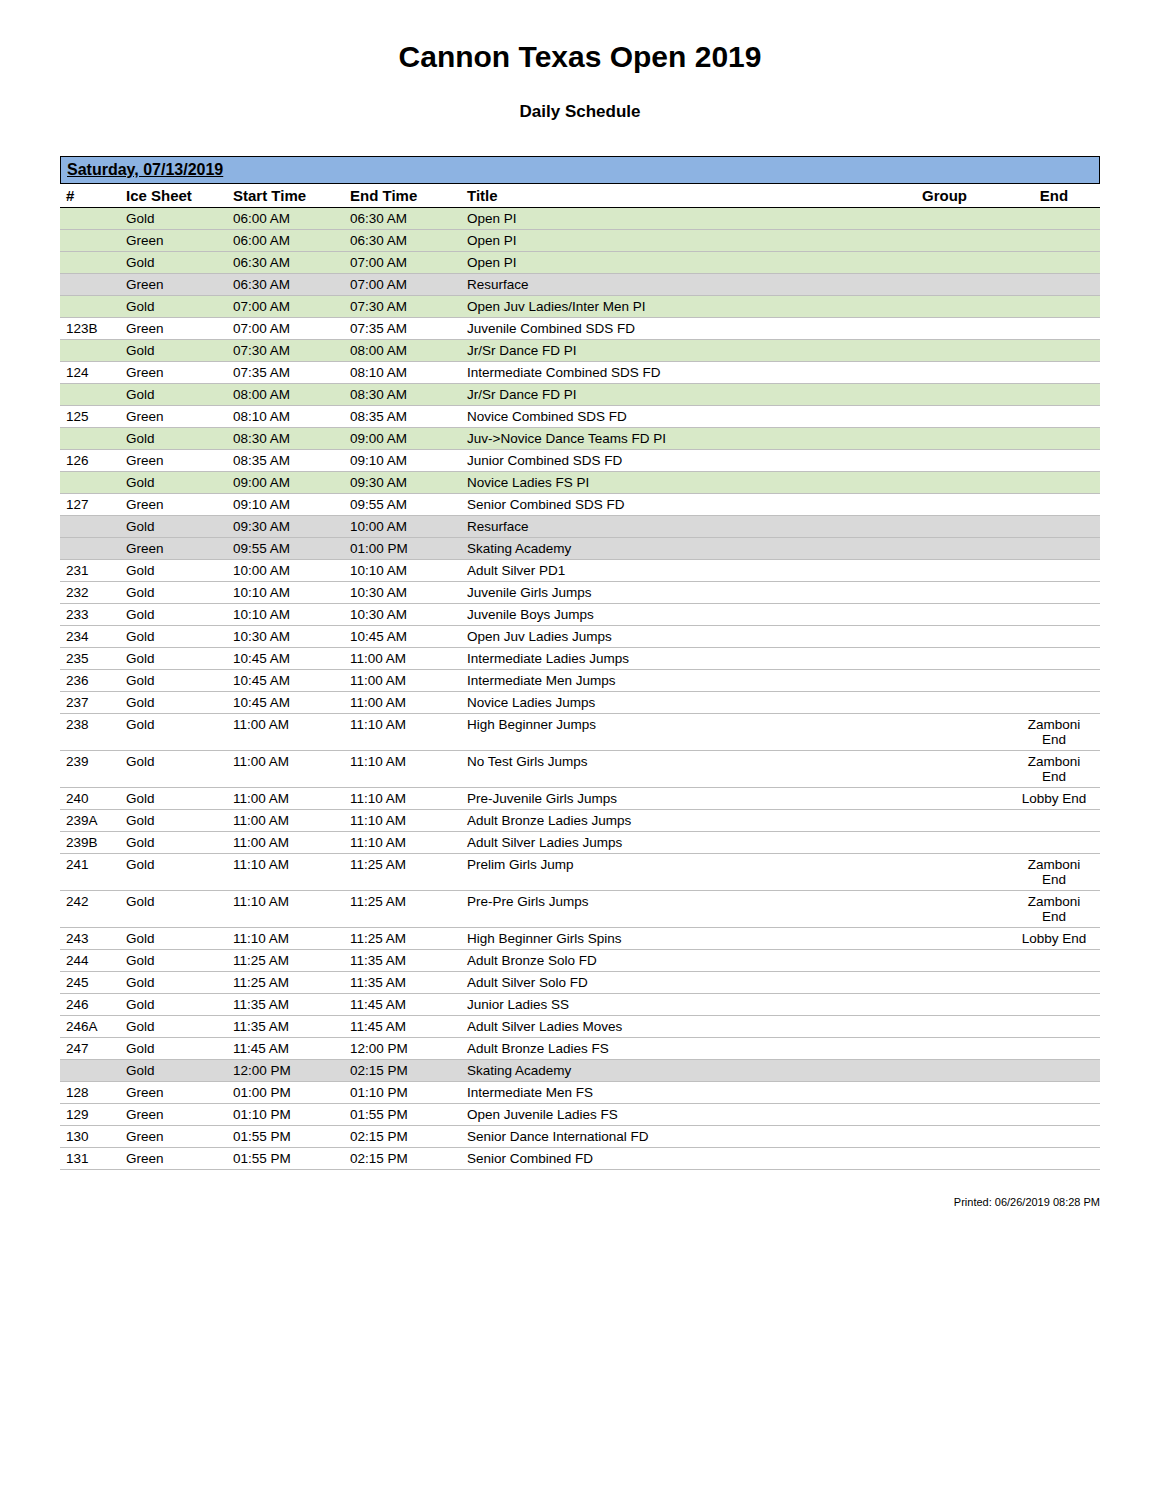Cannon Texas Open 2019
Daily Schedule
Saturday, 07/13/2019
| # | Ice Sheet | Start Time | End Time | Title | Group | End |
| --- | --- | --- | --- | --- | --- | --- |
| | Gold | 06:00 AM | 06:30 AM | Open PI | | |
| | Green | 06:00 AM | 06:30 AM | Open PI | | |
| | Gold | 06:30 AM | 07:00 AM | Open PI | | |
| | Green | 06:30 AM | 07:00 AM | Resurface | | |
| | Gold | 07:00 AM | 07:30 AM | Open Juv Ladies/Inter Men PI | | |
| 123B | Green | 07:00 AM | 07:35 AM | Juvenile Combined SDS FD | | |
| | Gold | 07:30 AM | 08:00 AM | Jr/Sr Dance FD PI | | |
| 124 | Green | 07:35 AM | 08:10 AM | Intermediate Combined SDS FD | | |
| | Gold | 08:00 AM | 08:30 AM | Jr/Sr Dance FD PI | | |
| 125 | Green | 08:10 AM | 08:35 AM | Novice Combined SDS FD | | |
| | Gold | 08:30 AM | 09:00 AM | Juv->Novice Dance Teams FD PI | | |
| 126 | Green | 08:35 AM | 09:10 AM | Junior Combined SDS FD | | |
| | Gold | 09:00 AM | 09:30 AM | Novice Ladies FS PI | | |
| 127 | Green | 09:10 AM | 09:55 AM | Senior Combined SDS FD | | |
| | Gold | 09:30 AM | 10:00 AM | Resurface | | |
| | Green | 09:55 AM | 01:00 PM | Skating Academy | | |
| 231 | Gold | 10:00 AM | 10:10 AM | Adult Silver PD1 | | |
| 232 | Gold | 10:10 AM | 10:30 AM | Juvenile Girls Jumps | | |
| 233 | Gold | 10:10 AM | 10:30 AM | Juvenile Boys Jumps | | |
| 234 | Gold | 10:30 AM | 10:45 AM | Open Juv Ladies Jumps | | |
| 235 | Gold | 10:45 AM | 11:00 AM | Intermediate Ladies Jumps | | |
| 236 | Gold | 10:45 AM | 11:00 AM | Intermediate Men Jumps | | |
| 237 | Gold | 10:45 AM | 11:00 AM | Novice Ladies Jumps | | |
| 238 | Gold | 11:00 AM | 11:10 AM | High Beginner Jumps | | Zamboni End |
| 239 | Gold | 11:00 AM | 11:10 AM | No Test Girls Jumps | | Zamboni End |
| 240 | Gold | 11:00 AM | 11:10 AM | Pre-Juvenile Girls Jumps | | Lobby End |
| 239A | Gold | 11:00 AM | 11:10 AM | Adult Bronze Ladies Jumps | | |
| 239B | Gold | 11:00 AM | 11:10 AM | Adult Silver Ladies Jumps | | |
| 241 | Gold | 11:10 AM | 11:25 AM | Prelim Girls Jump | | Zamboni End |
| 242 | Gold | 11:10 AM | 11:25 AM | Pre-Pre Girls Jumps | | Zamboni End |
| 243 | Gold | 11:10 AM | 11:25 AM | High Beginner Girls Spins | | Lobby End |
| 244 | Gold | 11:25 AM | 11:35 AM | Adult Bronze Solo FD | | |
| 245 | Gold | 11:25 AM | 11:35 AM | Adult Silver Solo FD | | |
| 246 | Gold | 11:35 AM | 11:45 AM | Junior Ladies SS | | |
| 246A | Gold | 11:35 AM | 11:45 AM | Adult Silver Ladies Moves | | |
| 247 | Gold | 11:45 AM | 12:00 PM | Adult Bronze Ladies FS | | |
| | Gold | 12:00 PM | 02:15 PM | Skating Academy | | |
| 128 | Green | 01:00 PM | 01:10 PM | Intermediate Men FS | | |
| 129 | Green | 01:10 PM | 01:55 PM | Open Juvenile Ladies FS | | |
| 130 | Green | 01:55 PM | 02:15 PM | Senior Dance International FD | | |
| 131 | Green | 01:55 PM | 02:15 PM | Senior Combined FD | | |
Printed: 06/26/2019 08:28 PM